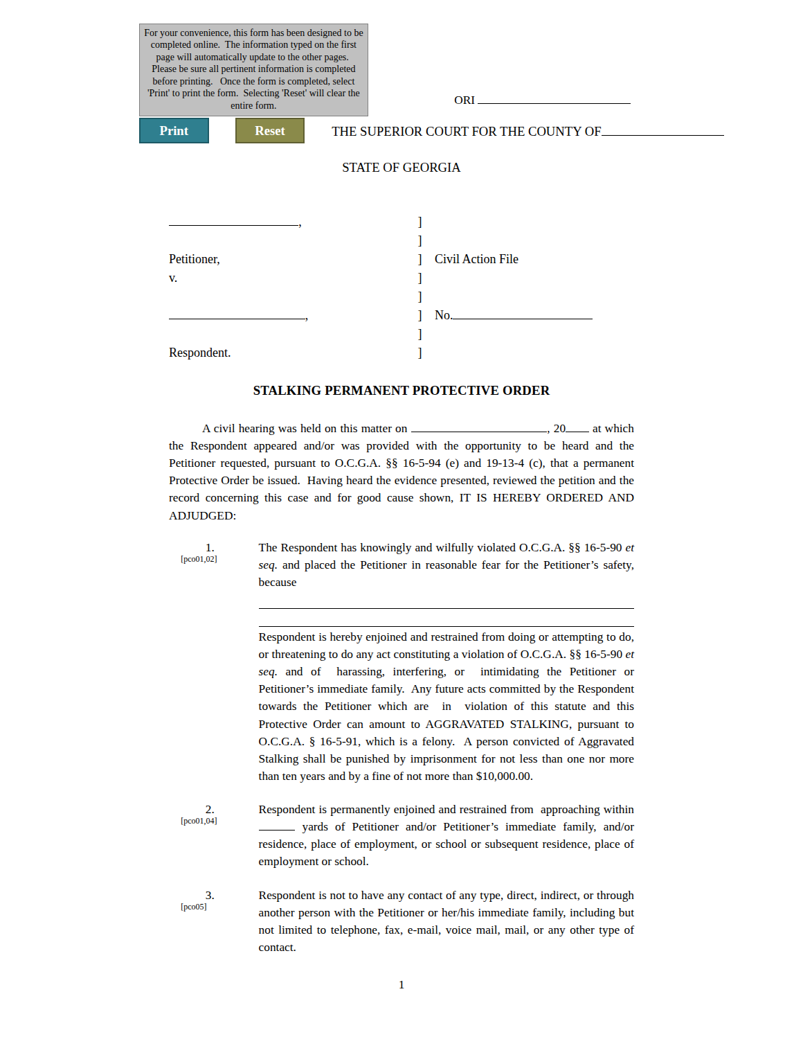For your convenience, this form has been designed to be completed online. The information typed on the first page will automatically update to the other pages. Please be sure all pertinent information is completed before printing. Once the form is completed, select 'Print' to print the form. Selecting 'Reset' will clear the entire form.
Print Reset
ORI
THE SUPERIOR COURT FOR THE COUNTY OF
STATE OF GEORGIA
| , | ] | |
| | ] | |
| Petitioner, | ] | Civil Action File |
| v. | ] | |
| | ] | |
| , | ] | No. |
| | ] | |
| Respondent. | ] | |
STALKING PERMANENT PROTECTIVE ORDER
A civil hearing was held on this matter on , 20 at which the Respondent appeared and/or was provided with the opportunity to be heard and the Petitioner requested, pursuant to O.C.G.A. §§ 16-5-94 (e) and 19-13-4 (c), that a permanent Protective Order be issued. Having heard the evidence presented, reviewed the petition and the record concerning this case and for good cause shown, IT IS HEREBY ORDERED AND ADJUDGED:
1. [pco01,02] The Respondent has knowingly and wilfully violated O.C.G.A. §§ 16-5-90 et seq. and placed the Petitioner in reasonable fear for the Petitioner’s safety, because Respondent is hereby enjoined and restrained from doing or attempting to do, or threatening to do any act constituting a violation of O.C.G.A. §§ 16-5-90 et seq. and of harassing, interfering, or intimidating the Petitioner or Petitioner’s immediate family. Any future acts committed by the Respondent towards the Petitioner which are in violation of this statute and this Protective Order can amount to AGGRAVATED STALKING, pursuant to O.C.G.A. § 16-5-91, which is a felony. A person convicted of Aggravated Stalking shall be punished by imprisonment for not less than one nor more than ten years and by a fine of not more than $10,000.00.
2. [pco01,04] Respondent is permanently enjoined and restrained from approaching within yards of Petitioner and/or Petitioner’s immediate family, and/or residence, place of employment, or school or subsequent residence, place of employment or school.
3. [pco05] Respondent is not to have any contact of any type, direct, indirect, or through another person with the Petitioner or her/his immediate family, including but not limited to telephone, fax, e-mail, voice mail, mail, or any other type of contact.
1